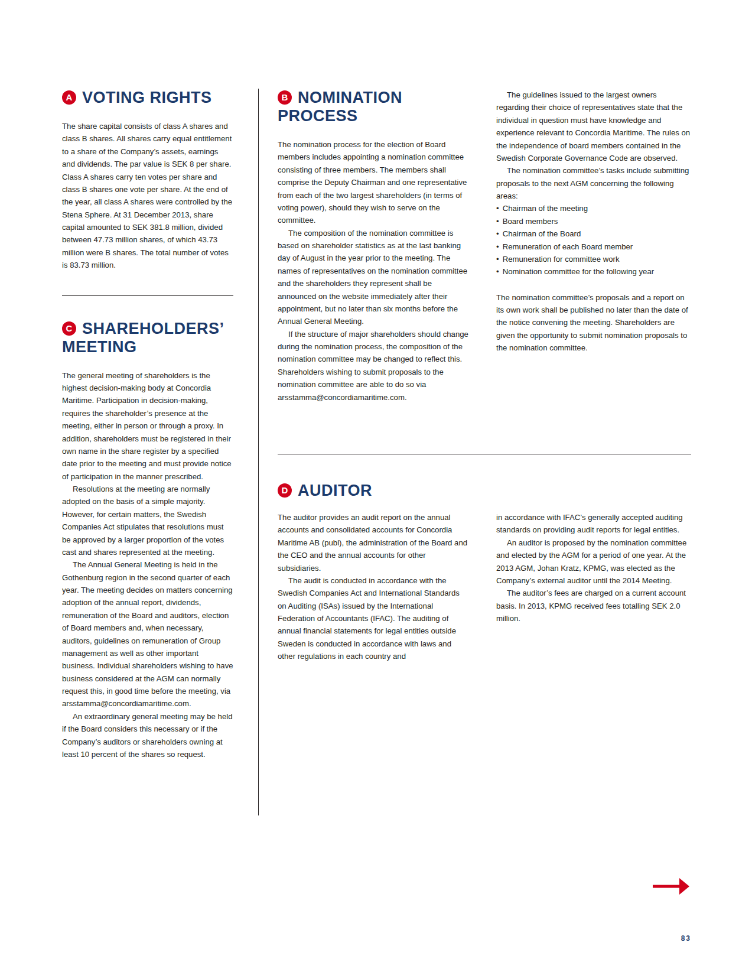AVoting rights
The share capital consists of class A shares and class B shares. All shares carry equal entitlement to a share of the Company’s assets, earnings and dividends. The par value is SEK 8 per share. Class A shares carry ten votes per share and class B shares one vote per share. At the end of the year, all class A shares were controlled by the Stena Sphere. At 31 December 2013, share capital amounted to SEK 381.8 million, divided between 47.73 million shares, of which 43.73 million were B shares. The total number of votes is 83.73 million.
CShareholders’
meeting
The general meeting of shareholders is the highest decision-making body at Concordia Maritime. Participation in decision-making, requires the shareholder’s presence at the meeting, either in person or through a proxy. In addition, shareholders must be registered in their own name in the share register by a specified date prior to the meeting and must provide notice of participation in the manner prescribed.
Resolutions at the meeting are normally adopted on the basis of a simple majority. However, for certain matters, the Swedish Companies Act stipulates that resolutions must be approved by a larger proportion of the votes cast and shares represented at the meeting.
The Annual General Meeting is held in the Gothenburg region in the second quarter of each year. The meeting decides on matters concerning adoption of the annual report, dividends, remuneration of the Board and auditors, election of Board members and, when necessary, auditors, guidelines on remuneration of Group management as well as other important business. Individual shareholders wishing to have business considered at the AGM can normally request this, in good time before the meeting, via arsstamma@concordiamaritime.com.
An extraordinary general meeting may be held if the Board considers this necessary or if the Company’s auditors or shareholders owning at least 10 percent of the shares so request.
BNomination process
The nomination process for the election of Board members includes appointing a nomination committee consisting of three members. The members shall comprise the Deputy Chairman and one representative from each of the two largest shareholders (in terms of voting power), should they wish to serve on the committee.
The composition of the nomination committee is based on shareholder statistics as at the last banking day of August in the year prior to the meeting. The names of representatives on the nomination committee and the shareholders they represent shall be announced on the website immediately after their appointment, but no later than six months before the Annual General Meeting.
If the structure of major shareholders should change during the nomination process, the composition of the nomination committee may be changed to reflect this. Shareholders wishing to submit proposals to the nomination committee are able to do so via arsstamma@concordiamaritime.com.
The guidelines issued to the largest owners regarding their choice of representatives state that the individual in question must have knowledge and experience relevant to Concordia Maritime. The rules on the independence of board members contained in the Swedish Corporate Governance Code are observed.
The nomination committee’s tasks include submitting proposals to the next AGM concerning the following areas:
Chairman of the meeting
Board members
Chairman of the Board
Remuneration of each Board member
Remuneration for committee work
Nomination committee for the following year
The nomination committee’s proposals and a report on its own work shall be published no later than the date of the notice convening the meeting. Shareholders are given the opportunity to submit nomination proposals to the nomination committee.
DAuditor
The auditor provides an audit report on the annual accounts and consolidated accounts for Concordia Maritime AB (publ), the administration of the Board and the CEO and the annual accounts for other subsidiaries.
The audit is conducted in accordance with the Swedish Companies Act and International Standards on Auditing (ISAs) issued by the International Federation of Accountants (IFAC). The auditing of annual financial statements for legal entities outside Sweden is conducted in accordance with laws and other regulations in each country and
in accordance with IFAC’s generally accepted auditing standards on providing audit reports for legal entities.
An auditor is proposed by the nomination committee and elected by the AGM for a period of one year. At the 2013 AGM, Johan Kratz, KPMG, was elected as the Company’s external auditor until the 2014 Meeting.
The auditor’s fees are charged on a current account basis. In 2013, KPMG received fees totalling SEK 2.0 million.
83